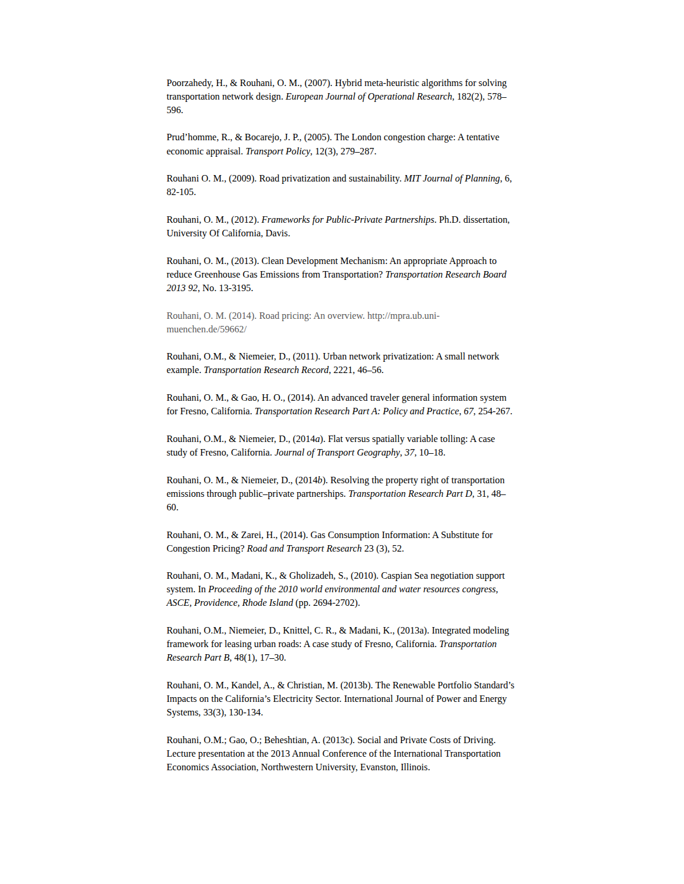Poorzahedy, H., & Rouhani, O. M., (2007). Hybrid meta-heuristic algorithms for solving transportation network design. European Journal of Operational Research, 182(2), 578–596.
Prud’homme, R., & Bocarejo, J. P., (2005). The London congestion charge: A tentative economic appraisal. Transport Policy, 12(3), 279–287.
Rouhani O. M., (2009). Road privatization and sustainability. MIT Journal of Planning, 6, 82-105.
Rouhani, O. M., (2012). Frameworks for Public-Private Partnerships. Ph.D. dissertation, University Of California, Davis.
Rouhani, O. M., (2013). Clean Development Mechanism: An appropriate Approach to reduce Greenhouse Gas Emissions from Transportation? Transportation Research Board 2013 92, No. 13-3195.
Rouhani, O. M. (2014). Road pricing: An overview. http://mpra.ub.uni-muenchen.de/59662/
Rouhani, O.M., & Niemeier, D., (2011). Urban network privatization: A small network example. Transportation Research Record, 2221, 46–56.
Rouhani, O. M., & Gao, H. O., (2014). An advanced traveler general information system for Fresno, California. Transportation Research Part A: Policy and Practice, 67, 254-267.
Rouhani, O.M., & Niemeier, D., (2014a). Flat versus spatially variable tolling: A case study of Fresno, California. Journal of Transport Geography, 37, 10–18.
Rouhani, O. M., & Niemeier, D., (2014b). Resolving the property right of transportation emissions through public–private partnerships. Transportation Research Part D, 31, 48–60.
Rouhani, O. M., & Zarei, H., (2014). Gas Consumption Information: A Substitute for Congestion Pricing? Road and Transport Research 23 (3), 52.
Rouhani, O. M., Madani, K., & Gholizadeh, S., (2010). Caspian Sea negotiation support system. In Proceeding of the 2010 world environmental and water resources congress, ASCE, Providence, Rhode Island (pp. 2694-2702).
Rouhani, O.M., Niemeier, D., Knittel, C. R., & Madani, K., (2013a). Integrated modeling framework for leasing urban roads: A case study of Fresno, California. Transportation Research Part B, 48(1), 17–30.
Rouhani, O. M., Kandel, A., & Christian, M. (2013b). The Renewable Portfolio Standard’s Impacts on the California’s Electricity Sector. International Journal of Power and Energy Systems, 33(3), 130-134.
Rouhani, O.M.; Gao, O.; Beheshtian, A. (2013c). Social and Private Costs of Driving. Lecture presentation at the 2013 Annual Conference of the International Transportation Economics Association, Northwestern University, Evanston, Illinois.